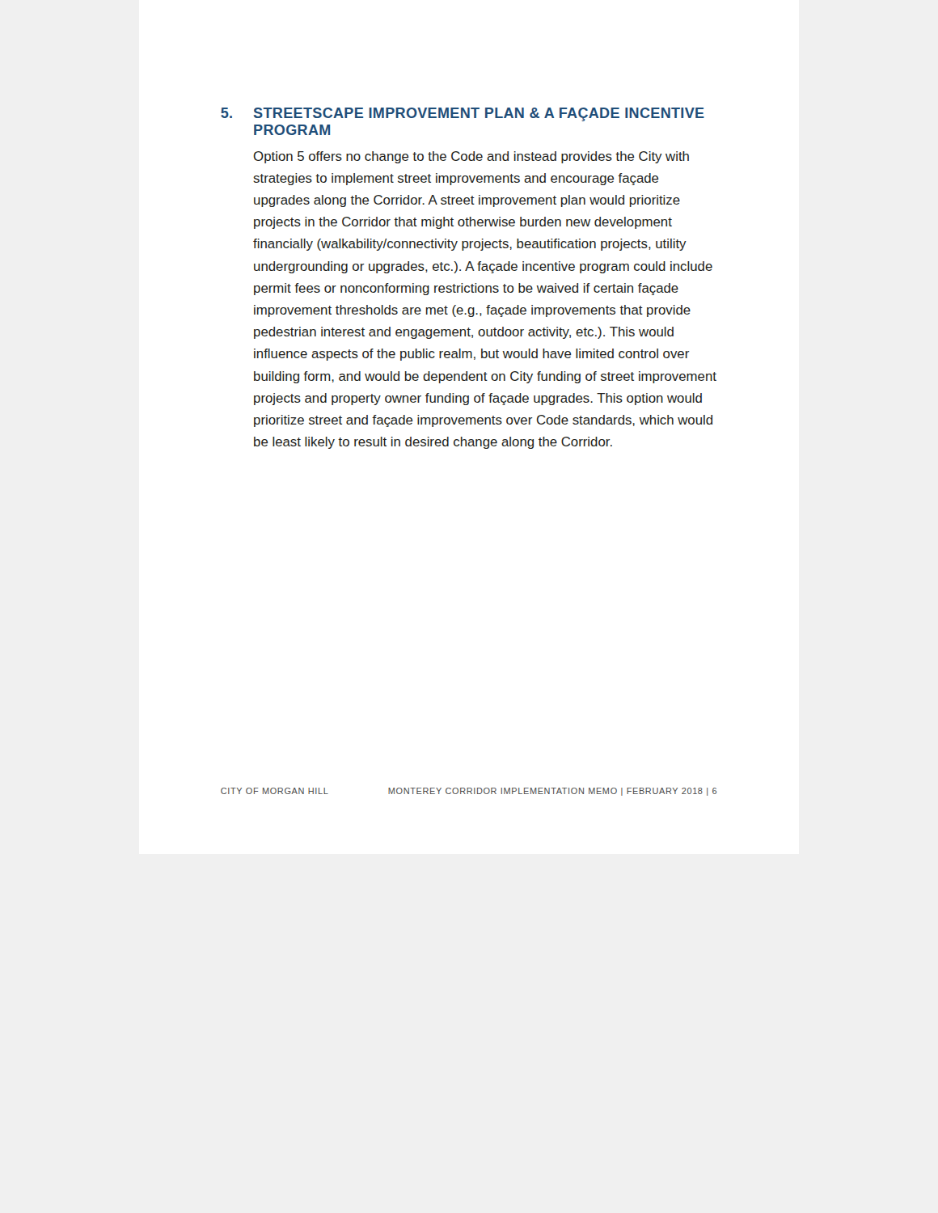Streetscape Improvement Plan & a Façade Incentive Program
Option 5 offers no change to the Code and instead provides the City with strategies to implement street improvements and encourage façade upgrades along the Corridor. A street improvement plan would prioritize projects in the Corridor that might otherwise burden new development financially (walkability/connectivity projects, beautification projects, utility undergrounding or upgrades, etc.). A façade incentive program could include permit fees or nonconforming restrictions to be waived if certain façade improvement thresholds are met (e.g., façade improvements that provide pedestrian interest and engagement, outdoor activity, etc.). This would influence aspects of the public realm, but would have limited control over building form, and would be dependent on City funding of street improvement projects and property owner funding of façade upgrades. This option would prioritize street and façade improvements over Code standards, which would be least likely to result in desired change along the Corridor.
City of Morgan Hill Monterey Corridor Implementation Memo | February 2018 | 6